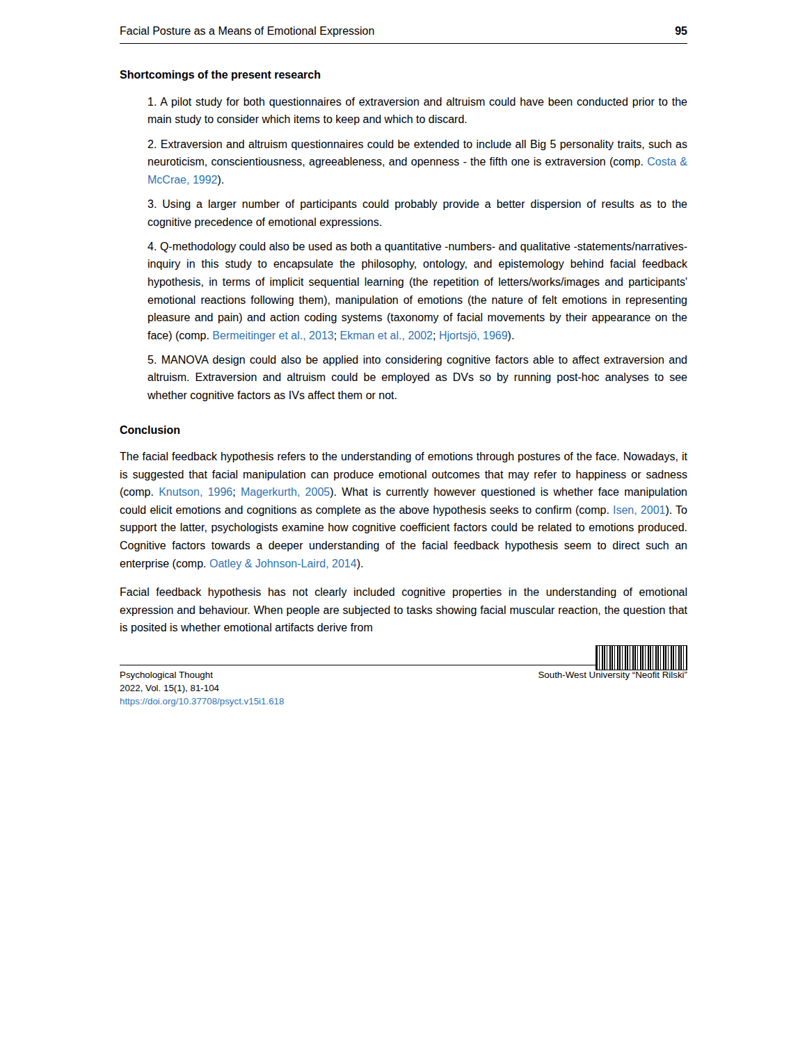Facial Posture as a Means of Emotional Expression 95
Shortcomings of the present research
A pilot study for both questionnaires of extraversion and altruism could have been conducted prior to the main study to consider which items to keep and which to discard.
Extraversion and altruism questionnaires could be extended to include all Big 5 personality traits, such as neuroticism, conscientiousness, agreeableness, and openness - the fifth one is extraversion (comp. Costa & McCrae, 1992).
Using a larger number of participants could probably provide a better dispersion of results as to the cognitive precedence of emotional expressions.
Q-methodology could also be used as both a quantitative -numbers- and qualitative -statements/narratives- inquiry in this study to encapsulate the philosophy, ontology, and epistemology behind facial feedback hypothesis, in terms of implicit sequential learning (the repetition of letters/works/images and participants' emotional reactions following them), manipulation of emotions (the nature of felt emotions in representing pleasure and pain) and action coding systems (taxonomy of facial movements by their appearance on the face) (comp. Bermeitinger et al., 2013; Ekman et al., 2002; Hjortsjö, 1969).
MANOVA design could also be applied into considering cognitive factors able to affect extraversion and altruism. Extraversion and altruism could be employed as DVs so by running post-hoc analyses to see whether cognitive factors as IVs affect them or not.
Conclusion
The facial feedback hypothesis refers to the understanding of emotions through postures of the face. Nowadays, it is suggested that facial manipulation can produce emotional outcomes that may refer to happiness or sadness (comp. Knutson, 1996; Magerkurth, 2005). What is currently however questioned is whether face manipulation could elicit emotions and cognitions as complete as the above hypothesis seeks to confirm (comp. Isen, 2001). To support the latter, psychologists examine how cognitive coefficient factors could be related to emotions produced. Cognitive factors towards a deeper understanding of the facial feedback hypothesis seem to direct such an enterprise (comp. Oatley & Johnson-Laird, 2014).
Facial feedback hypothesis has not clearly included cognitive properties in the understanding of emotional expression and behaviour. When people are subjected to tasks showing facial muscular reaction, the question that is posited is whether emotional artifacts derive from
Psychological Thought
2022, Vol. 15(1), 81-104
https://doi.org/10.37708/psyct.v15i1.618
South-West University “Neofit Rilski”